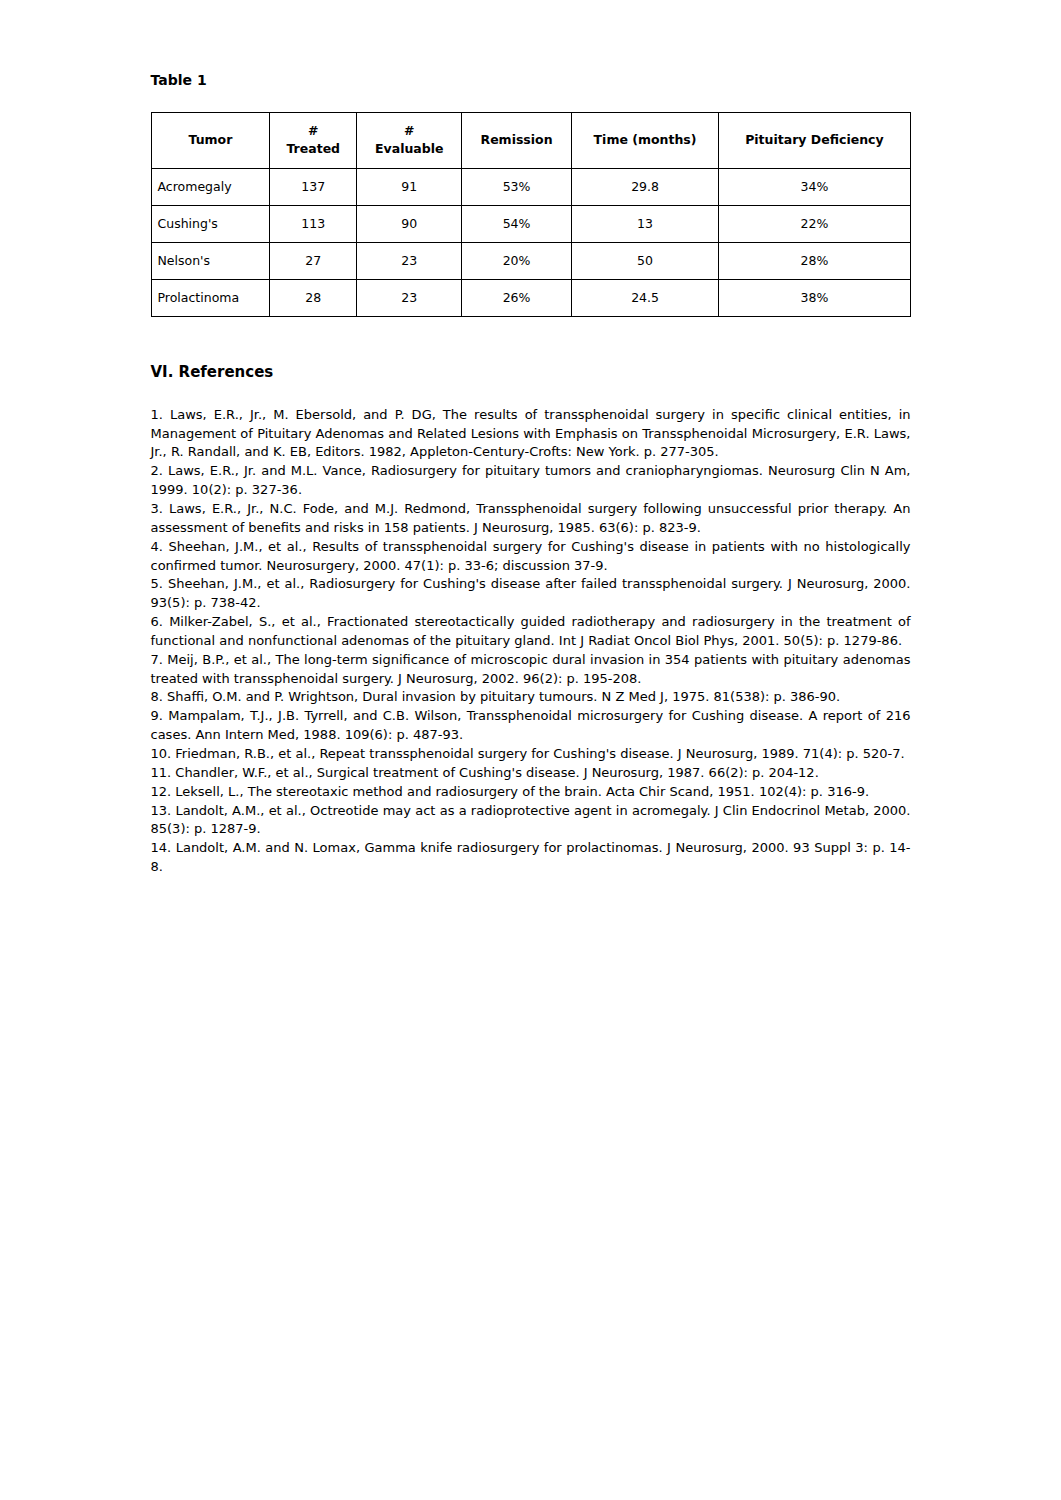Table 1
| Tumor | # Treated | # Evaluable | Remission | Time (months) | Pituitary Deficiency |
| --- | --- | --- | --- | --- | --- |
| Acromegaly | 137 | 91 | 53% | 29.8 | 34% |
| Cushing's | 113 | 90 | 54% | 13 | 22% |
| Nelson's | 27 | 23 | 20% | 50 | 28% |
| Prolactinoma | 28 | 23 | 26% | 24.5 | 38% |
VI. References
1. Laws, E.R., Jr., M. Ebersold, and P. DG, The results of transsphenoidal surgery in specific clinical entities, in Management of Pituitary Adenomas and Related Lesions with Emphasis on Transsphenoidal Microsurgery, E.R. Laws, Jr., R. Randall, and K. EB, Editors. 1982, Appleton-Century-Crofts: New York. p. 277-305.
2. Laws, E.R., Jr. and M.L. Vance, Radiosurgery for pituitary tumors and craniopharyngiomas. Neurosurg Clin N Am, 1999. 10(2): p. 327-36.
3. Laws, E.R., Jr., N.C. Fode, and M.J. Redmond, Transsphenoidal surgery following unsuccessful prior therapy. An assessment of benefits and risks in 158 patients. J Neurosurg, 1985. 63(6): p. 823-9.
4. Sheehan, J.M., et al., Results of transsphenoidal surgery for Cushing's disease in patients with no histologically confirmed tumor. Neurosurgery, 2000. 47(1): p. 33-6; discussion 37-9.
5. Sheehan, J.M., et al., Radiosurgery for Cushing's disease after failed transsphenoidal surgery. J Neurosurg, 2000. 93(5): p. 738-42.
6. Milker-Zabel, S., et al., Fractionated stereotactically guided radiotherapy and radiosurgery in the treatment of functional and nonfunctional adenomas of the pituitary gland. Int J Radiat Oncol Biol Phys, 2001. 50(5): p. 1279-86.
7. Meij, B.P., et al., The long-term significance of microscopic dural invasion in 354 patients with pituitary adenomas treated with transsphenoidal surgery. J Neurosurg, 2002. 96(2): p. 195-208.
8. Shaffi, O.M. and P. Wrightson, Dural invasion by pituitary tumours. N Z Med J, 1975. 81(538): p. 386-90.
9. Mampalam, T.J., J.B. Tyrrell, and C.B. Wilson, Transsphenoidal microsurgery for Cushing disease. A report of 216 cases. Ann Intern Med, 1988. 109(6): p. 487-93.
10. Friedman, R.B., et al., Repeat transsphenoidal surgery for Cushing's disease. J Neurosurg, 1989. 71(4): p. 520-7.
11. Chandler, W.F., et al., Surgical treatment of Cushing's disease. J Neurosurg, 1987. 66(2): p. 204-12.
12. Leksell, L., The stereotaxic method and radiosurgery of the brain. Acta Chir Scand, 1951. 102(4): p. 316-9.
13. Landolt, A.M., et al., Octreotide may act as a radioprotective agent in acromegaly. J Clin Endocrinol Metab, 2000. 85(3): p. 1287-9.
14. Landolt, A.M. and N. Lomax, Gamma knife radiosurgery for prolactinomas. J Neurosurg, 2000. 93 Suppl 3: p. 14-8.